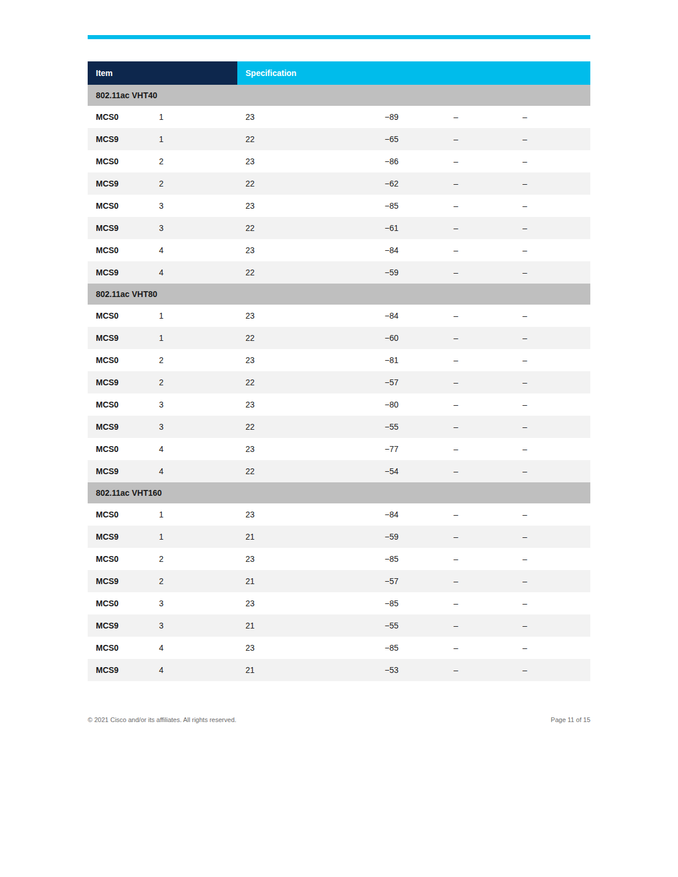| Item | Specification |
| --- | --- |
| 802.11ac VHT40 |
| MCS0 | 1 | 23 | −89 | – | – |
| MCS9 | 1 | 22 | −65 | – | – |
| MCS0 | 2 | 23 | −86 | – | – |
| MCS9 | 2 | 22 | −62 | – | – |
| MCS0 | 3 | 23 | −85 | – | – |
| MCS9 | 3 | 22 | −61 | – | – |
| MCS0 | 4 | 23 | −84 | – | – |
| MCS9 | 4 | 22 | −59 | – | – |
| 802.11ac VHT80 |
| MCS0 | 1 | 23 | −84 | – | – |
| MCS9 | 1 | 22 | −60 | – | – |
| MCS0 | 2 | 23 | −81 | – | – |
| MCS9 | 2 | 22 | −57 | – | – |
| MCS0 | 3 | 23 | −80 | – | – |
| MCS9 | 3 | 22 | −55 | – | – |
| MCS0 | 4 | 23 | −77 | – | – |
| MCS9 | 4 | 22 | −54 | – | – |
| 802.11ac VHT160 |
| MCS0 | 1 | 23 | −84 | – | – |
| MCS9 | 1 | 21 | −59 | – | – |
| MCS0 | 2 | 23 | −85 | – | – |
| MCS9 | 2 | 21 | −57 | – | – |
| MCS0 | 3 | 23 | −85 | – | – |
| MCS9 | 3 | 21 | −55 | – | – |
| MCS0 | 4 | 23 | −85 | – | – |
| MCS9 | 4 | 21 | −53 | – | – |
© 2021 Cisco and/or its affiliates. All rights reserved.
Page 11 of 15